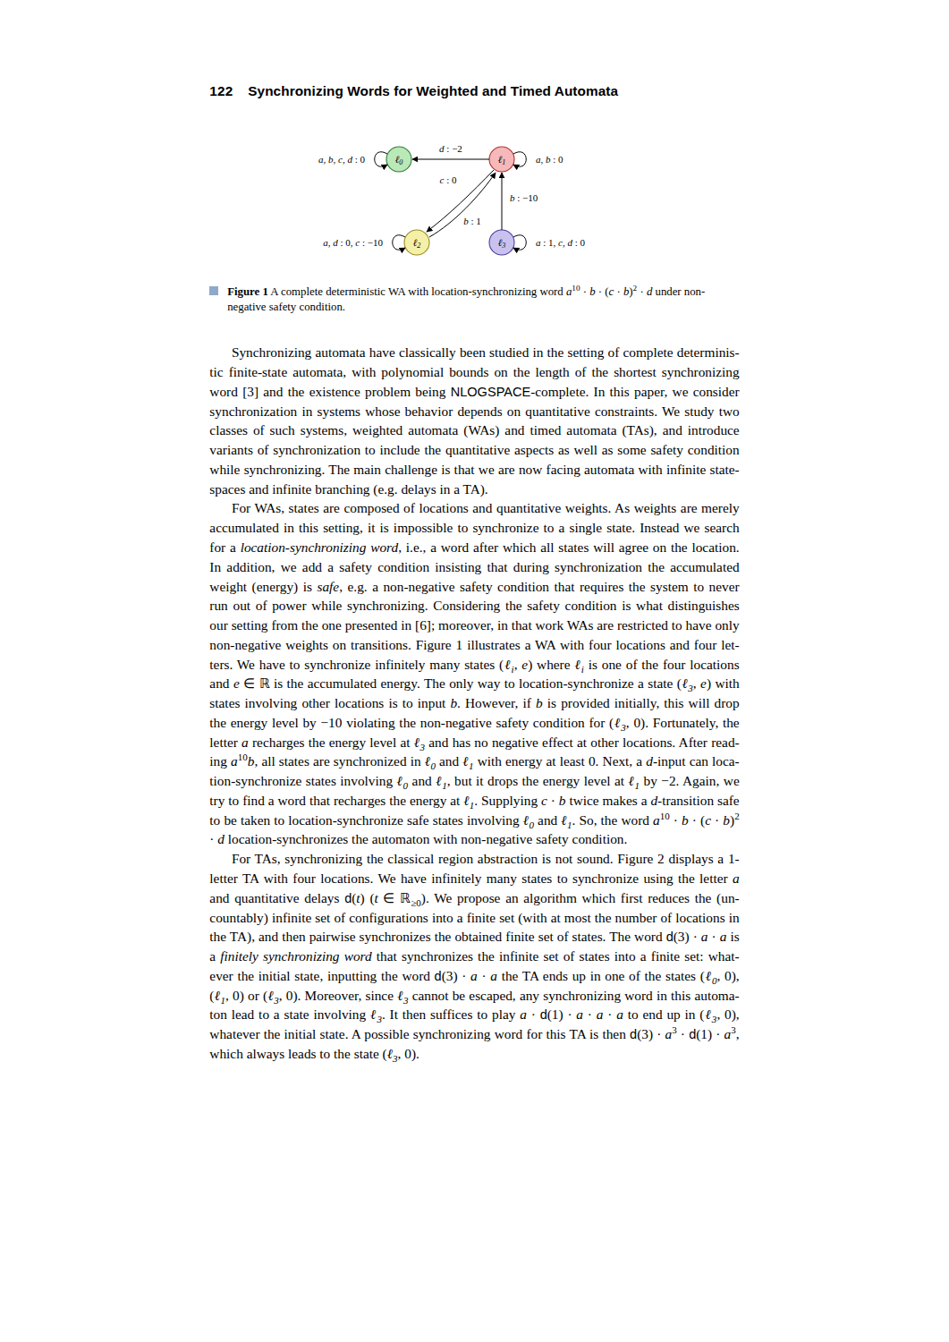122 Synchronizing Words for Weighted and Timed Automata
ℓ0 ℓ1 ℓ2 ℓ3 d : −2 a, b, c, d : 0 a, b : 0 c : 0 b : 1 b : −10 a, d : 0, c : −10 a : 1, c, d : 0
Figure 1 A complete deterministic WA with location-synchronizing word a10 · b · (c · b)2 · d under non-negative safety condition.
Synchronizing automata have classically been studied in the setting of complete deterministic finite-state automata, with polynomial bounds on the length of the shortest synchronizing word [3] and the existence problem being NLOGSPACE-complete. In this paper, we consider synchronization in systems whose behavior depends on quantitative constraints. We study two classes of such systems, weighted automata (WAs) and timed automata (TAs), and introduce variants of synchronization to include the quantitative aspects as well as some safety condition while synchronizing. The main challenge is that we are now facing automata with infinite state-spaces and infinite branching (e.g. delays in a TA).
For WAs, states are composed of locations and quantitative weights. As weights are merely accumulated in this setting, it is impossible to synchronize to a single state. Instead we search for a location-synchronizing word, i.e., a word after which all states will agree on the location. In addition, we add a safety condition insisting that during synchronization the accumulated weight (energy) is safe, e.g. a non-negative safety condition that requires the system to never run out of power while synchronizing. Considering the safety condition is what distinguishes our setting from the one presented in [6]; moreover, in that work WAs are restricted to have only non-negative weights on transitions. Figure 1 illustrates a WA with four locations and four letters. We have to synchronize infinitely many states (ℓi, e) where ℓi is one of the four locations and e ∈ ℝ is the accumulated energy. The only way to location-synchronize a state (ℓ3, e) with states involving other locations is to input b. However, if b is provided initially, this will drop the energy level by −10 violating the non-negative safety condition for (ℓ3, 0). Fortunately, the letter a recharges the energy level at ℓ3 and has no negative effect at other locations. After reading a10b, all states are synchronized in ℓ0 and ℓ1 with energy at least 0. Next, a d-input can location-synchronize states involving ℓ0 and ℓ1, but it drops the energy level at ℓ1 by −2. Again, we try to find a word that recharges the energy at ℓ1. Supplying c · b twice makes a d-transition safe to be taken to location-synchronize safe states involving ℓ0 and ℓ1. So, the word a10 · b · (c · b)2 · d location-synchronizes the automaton with non-negative safety condition.
For TAs, synchronizing the classical region abstraction is not sound. Figure 2 displays a 1-letter TA with four locations. We have infinitely many states to synchronize using the letter a and quantitative delays d(t) (t ∈ ℝ≥0). We propose an algorithm which first reduces the (uncountably) infinite set of configurations into a finite set (with at most the number of locations in the TA), and then pairwise synchronizes the obtained finite set of states. The word d(3) · a · a is a finitely synchronizing word that synchronizes the infinite set of states into a finite set: whatever the initial state, inputting the word d(3) · a · a the TA ends up in one of the states (ℓ0, 0), (ℓ1, 0) or (ℓ3, 0). Moreover, since ℓ3 cannot be escaped, any synchronizing word in this automaton lead to a state involving ℓ3. It then suffices to play a · d(1) · a · a · a to end up in (ℓ3, 0), whatever the initial state. A possible synchronizing word for this TA is then d(3) · a3 · d(1) · a3, which always leads to the state (ℓ3, 0).